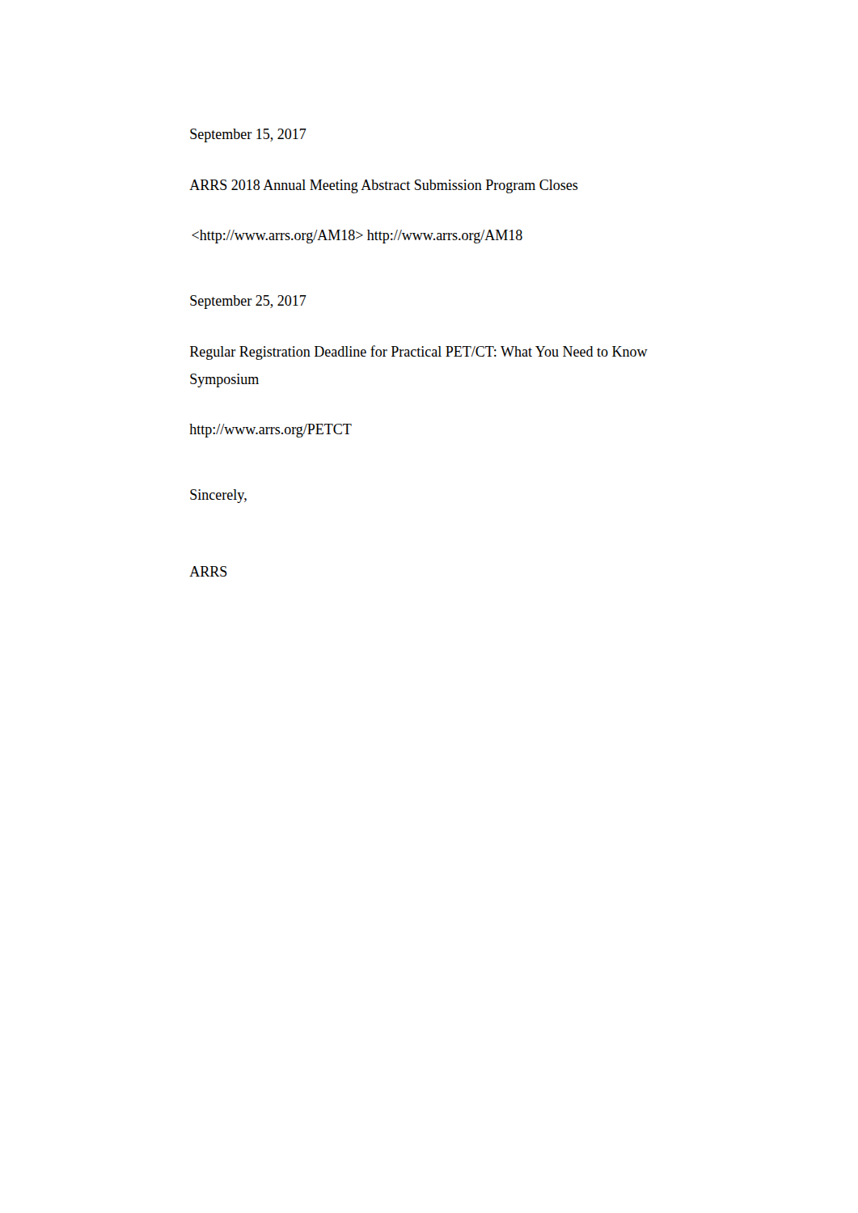September 15, 2017
ARRS 2018 Annual Meeting Abstract Submission Program Closes
<http://www.arrs.org/AM18> http://www.arrs.org/AM18
September 25, 2017
Regular Registration Deadline for Practical PET/CT: What You Need to Know Symposium
http://www.arrs.org/PETCT
Sincerely,
ARRS